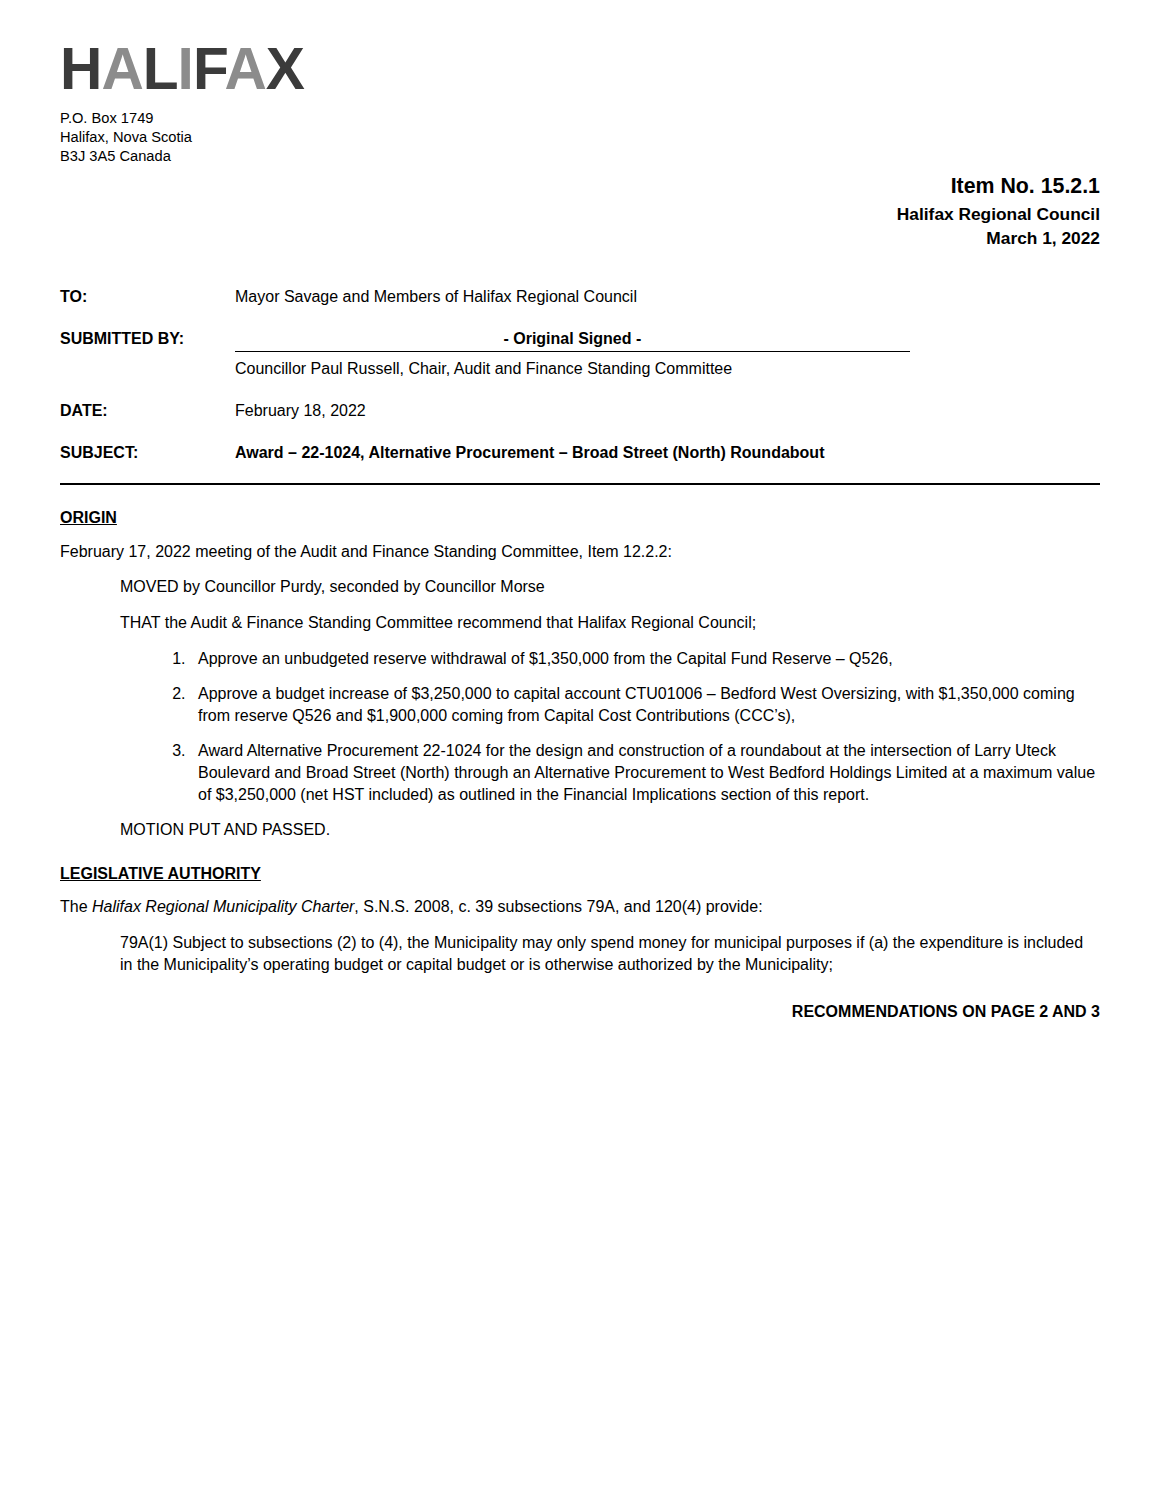HALIFAX
P.O. Box 1749
Halifax, Nova Scotia
B3J 3A5 Canada
Item No. 15.2.1
Halifax Regional Council
March 1, 2022
| TO: | Mayor Savage and Members of Halifax Regional Council |
| SUBMITTED BY: | - Original Signed - Councillor Paul Russell, Chair, Audit and Finance Standing Committee |
| DATE: | February 18, 2022 |
| SUBJECT: | Award – 22-1024, Alternative Procurement – Broad Street (North) Roundabout |
ORIGIN
February 17, 2022 meeting of the Audit and Finance Standing Committee, Item 12.2.2:
MOVED by Councillor Purdy, seconded by Councillor Morse
THAT the Audit & Finance Standing Committee recommend that Halifax Regional Council;
Approve an unbudgeted reserve withdrawal of $1,350,000 from the Capital Fund Reserve – Q526,
Approve a budget increase of $3,250,000 to capital account CTU01006 – Bedford West Oversizing, with $1,350,000 coming from reserve Q526 and $1,900,000 coming from Capital Cost Contributions (CCC’s),
Award Alternative Procurement 22-1024 for the design and construction of a roundabout at the intersection of Larry Uteck Boulevard and Broad Street (North) through an Alternative Procurement to West Bedford Holdings Limited at a maximum value of $3,250,000 (net HST included) as outlined in the Financial Implications section of this report.
MOTION PUT AND PASSED.
LEGISLATIVE AUTHORITY
The Halifax Regional Municipality Charter, S.N.S. 2008, c. 39 subsections 79A, and 120(4) provide:
79A(1) Subject to subsections (2) to (4), the Municipality may only spend money for municipal purposes if (a) the expenditure is included in the Municipality’s operating budget or capital budget or is otherwise authorized by the Municipality;
RECOMMENDATIONS ON PAGE 2 AND 3